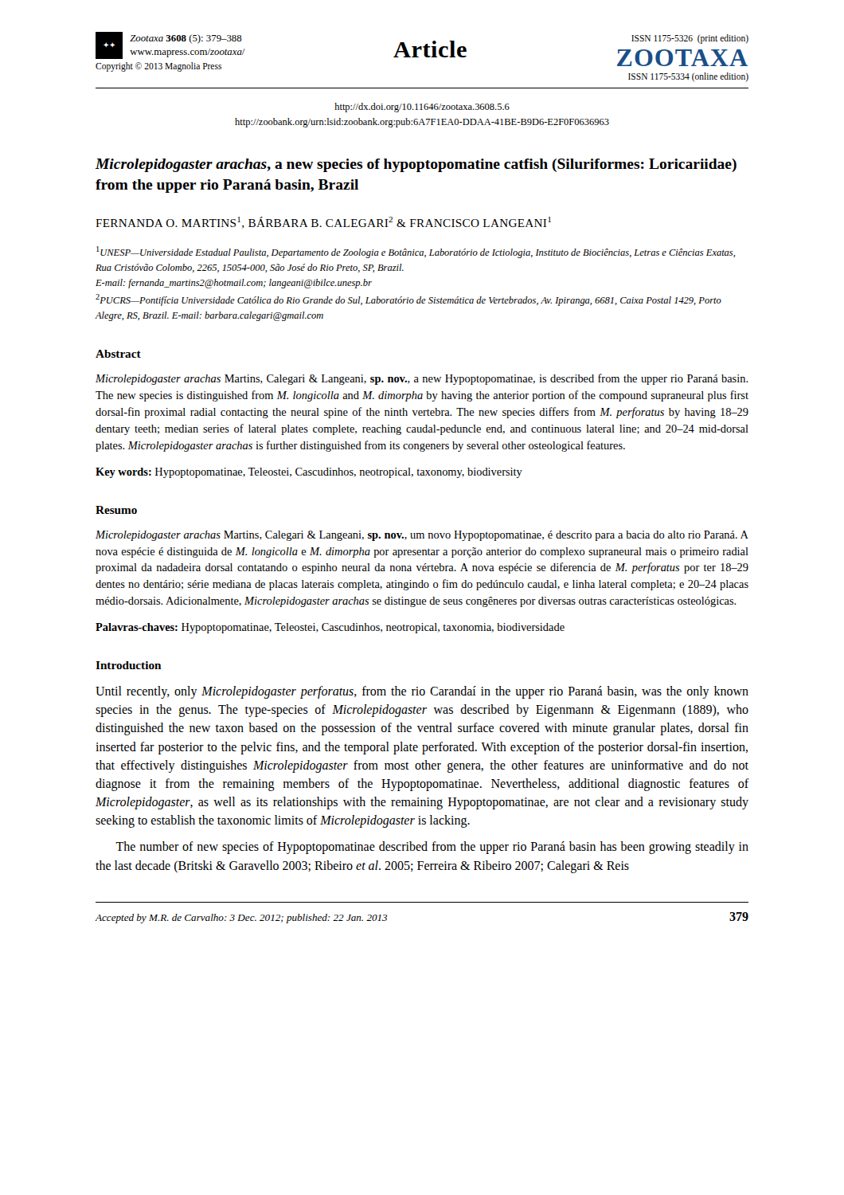✦✦
✦✦ Zootaxa 3608 (5): 379–388
www.mapress.com/zootaxa/
Copyright © 2013 Magnolia Press
Article
ISSN 1175-5326 (print edition)
ZOOTAXA
ISSN 1175-5334 (online edition)
http://dx.doi.org/10.11646/zootaxa.3608.5.6
http://zoobank.org/urn:lsid:zoobank.org:pub:6A7F1EA0-DDAA-41BE-B9D6-E2F0F0636963
Microlepidogaster arachas, a new species of hypoptopomatine catfish (Siluriformes: Loricariidae) from the upper rio Paraná basin, Brazil
FERNANDA O. MARTINS1, BÁRBARA B. CALEGARI2 & FRANCISCO LANGEANI1
1UNESP—Universidade Estadual Paulista, Departamento de Zoologia e Botânica, Laboratório de Ictiologia, Instituto de Biociências, Letras e Ciências Exatas, Rua Cristóvão Colombo, 2265, 15054-000, São José do Rio Preto, SP, Brazil.
E-mail: fernanda_martins2@hotmail.com; langeani@ibilce.unesp.br
2PUCRS—Pontifícia Universidade Católica do Rio Grande do Sul, Laboratório de Sistemática de Vertebrados, Av. Ipiranga, 6681, Caixa Postal 1429, Porto Alegre, RS, Brazil. E-mail: barbara.calegari@gmail.com
Abstract
Microlepidogaster arachas Martins, Calegari & Langeani, sp. nov., a new Hypoptopomatinae, is described from the upper rio Paraná basin. The new species is distinguished from M. longicolla and M. dimorpha by having the anterior portion of the compound supraneural plus first dorsal-fin proximal radial contacting the neural spine of the ninth vertebra. The new species differs from M. perforatus by having 18–29 dentary teeth; median series of lateral plates complete, reaching caudal-peduncle end, and continuous lateral line; and 20–24 mid-dorsal plates. Microlepidogaster arachas is further distinguished from its congeners by several other osteological features.
Key words: Hypoptopomatinae, Teleostei, Cascudinhos, neotropical, taxonomy, biodiversity
Resumo
Microlepidogaster arachas Martins, Calegari & Langeani, sp. nov., um novo Hypoptopomatinae, é descrito para a bacia do alto rio Paraná. A nova espécie é distinguida de M. longicolla e M. dimorpha por apresentar a porção anterior do complexo supraneural mais o primeiro radial proximal da nadadeira dorsal contatando o espinho neural da nona vértebra. A nova espécie se diferencia de M. perforatus por ter 18–29 dentes no dentário; série mediana de placas laterais completa, atingindo o fim do pedúnculo caudal, e linha lateral completa; e 20–24 placas médio-dorsais. Adicionalmente, Microlepidogaster arachas se distingue de seus congêneres por diversas outras características osteológicas.
Palavras-chaves: Hypoptopomatinae, Teleostei, Cascudinhos, neotropical, taxonomia, biodiversidade
Introduction
Until recently, only Microlepidogaster perforatus, from the rio Carandaí in the upper rio Paraná basin, was the only known species in the genus. The type-species of Microlepidogaster was described by Eigenmann & Eigenmann (1889), who distinguished the new taxon based on the possession of the ventral surface covered with minute granular plates, dorsal fin inserted far posterior to the pelvic fins, and the temporal plate perforated. With exception of the posterior dorsal-fin insertion, that effectively distinguishes Microlepidogaster from most other genera, the other features are uninformative and do not diagnose it from the remaining members of the Hypoptopomatinae. Nevertheless, additional diagnostic features of Microlepidogaster, as well as its relationships with the remaining Hypoptopomatinae, are not clear and a revisionary study seeking to establish the taxonomic limits of Microlepidogaster is lacking.
The number of new species of Hypoptopomatinae described from the upper rio Paraná basin has been growing steadily in the last decade (Britski & Garavello 2003; Ribeiro et al. 2005; Ferreira & Ribeiro 2007; Calegari & Reis
Accepted by M.R. de Carvalho: 3 Dec. 2012; published: 22 Jan. 2013 379